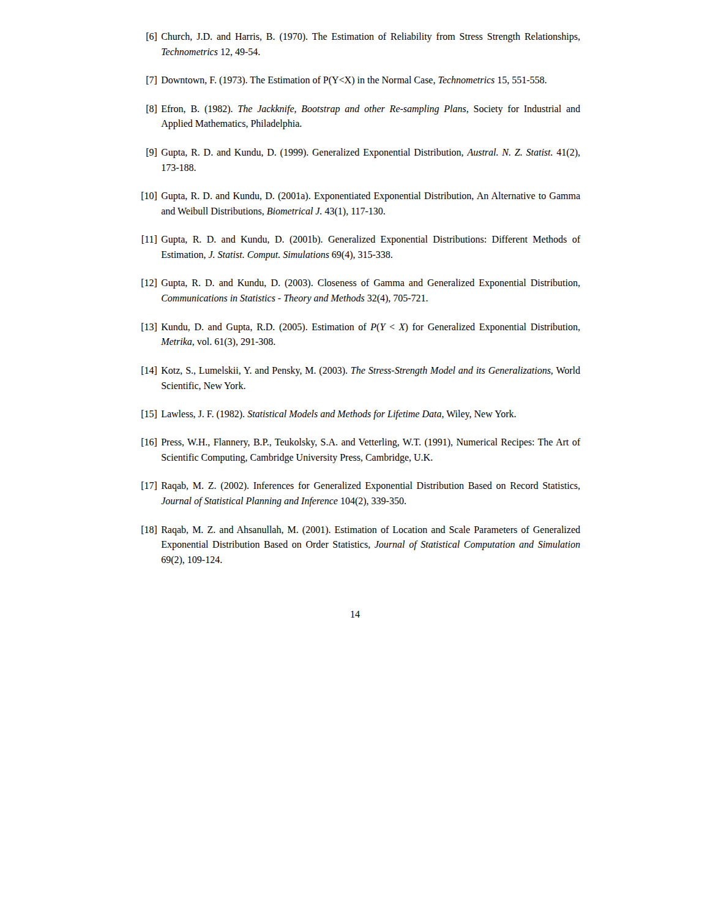[6] Church, J.D. and Harris, B. (1970). The Estimation of Reliability from Stress Strength Relationships, Technometrics 12, 49-54.
[7] Downtown, F. (1973). The Estimation of P(Y<X) in the Normal Case, Technometrics 15, 551-558.
[8] Efron, B. (1982). The Jackknife, Bootstrap and other Re-sampling Plans, Society for Industrial and Applied Mathematics, Philadelphia.
[9] Gupta, R. D. and Kundu, D. (1999). Generalized Exponential Distribution, Austral. N. Z. Statist. 41(2), 173-188.
[10] Gupta, R. D. and Kundu, D. (2001a). Exponentiated Exponential Distribution, An Alternative to Gamma and Weibull Distributions, Biometrical J. 43(1), 117-130.
[11] Gupta, R. D. and Kundu, D. (2001b). Generalized Exponential Distributions: Different Methods of Estimation, J. Statist. Comput. Simulations 69(4), 315-338.
[12] Gupta, R. D. and Kundu, D. (2003). Closeness of Gamma and Generalized Exponential Distribution, Communications in Statistics - Theory and Methods 32(4), 705-721.
[13] Kundu, D. and Gupta, R.D. (2005). Estimation of P(Y < X) for Generalized Exponential Distribution, Metrika, vol. 61(3), 291-308.
[14] Kotz, S., Lumelskii, Y. and Pensky, M. (2003). The Stress-Strength Model and its Generalizations, World Scientific, New York.
[15] Lawless, J. F. (1982). Statistical Models and Methods for Lifetime Data, Wiley, New York.
[16] Press, W.H., Flannery, B.P., Teukolsky, S.A. and Vetterling, W.T. (1991), Numerical Recipes: The Art of Scientific Computing, Cambridge University Press, Cambridge, U.K.
[17] Raqab, M. Z. (2002). Inferences for Generalized Exponential Distribution Based on Record Statistics, Journal of Statistical Planning and Inference 104(2), 339-350.
[18] Raqab, M. Z. and Ahsanullah, M. (2001). Estimation of Location and Scale Parameters of Generalized Exponential Distribution Based on Order Statistics, Journal of Statistical Computation and Simulation 69(2), 109-124.
14